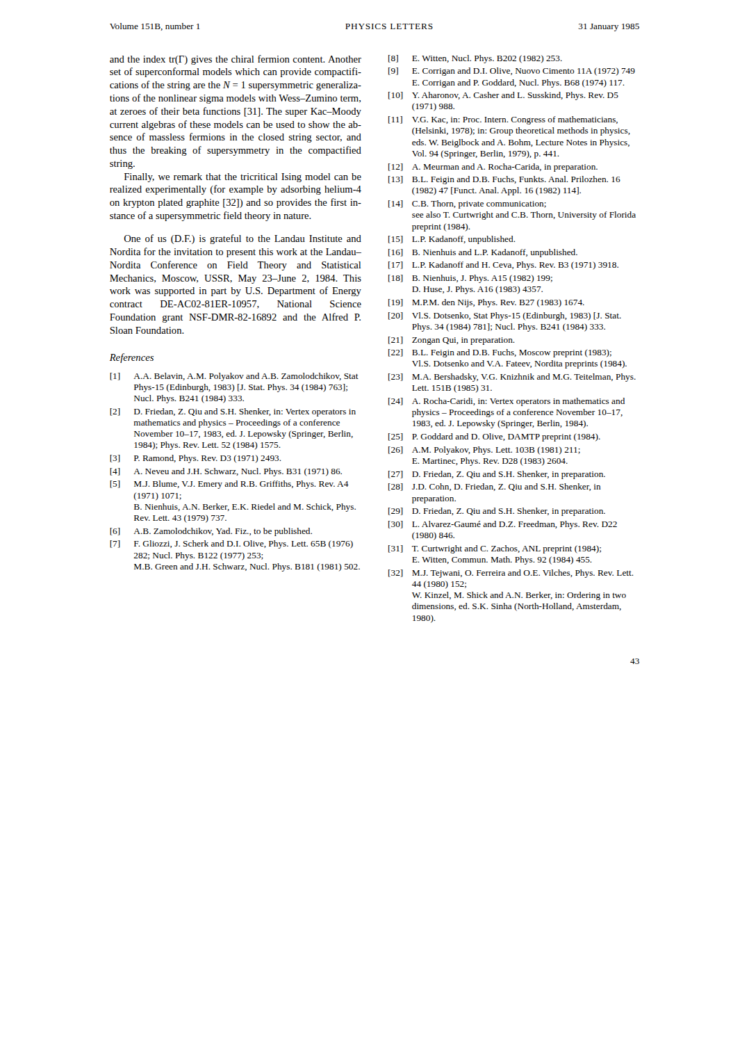Volume 151B, number 1
PHYSICS LETTERS
31 January 1985
and the index tr(Γ) gives the chiral fermion content. Another set of superconformal models which can provide compactifications of the string are the N = 1 supersymmetric generalizations of the nonlinear sigma models with Wess–Zumino term, at zeroes of their beta functions [31]. The super Kac–Moody current algebras of these models can be used to show the absence of massless fermions in the closed string sector, and thus the breaking of supersymmetry in the compactified string.
Finally, we remark that the tricritical Ising model can be realized experimentally (for example by adsorbing helium-4 on krypton plated graphite [32]) and so provides the first instance of a supersymmetric field theory in nature.
One of us (D.F.) is grateful to the Landau Institute and Nordita for the invitation to present this work at the Landau–Nordita Conference on Field Theory and Statistical Mechanics, Moscow, USSR, May 23–June 2, 1984. This work was supported in part by U.S. Department of Energy contract DE-AC02-81ER-10957, National Science Foundation grant NSF-DMR-82-16892 and the Alfred P. Sloan Foundation.
References
[1] A.A. Belavin, A.M. Polyakov and A.B. Zamolodchikov, Stat Phys-15 (Edinburgh, 1983) [J. Stat. Phys. 34 (1984) 763]; Nucl. Phys. B241 (1984) 333.
[2] D. Friedan, Z. Qiu and S.H. Shenker, in: Vertex operators in mathematics and physics – Proceedings of a conference November 10–17, 1983, ed. J. Lepowsky (Springer, Berlin, 1984); Phys. Rev. Lett. 52 (1984) 1575.
[3] P. Ramond, Phys. Rev. D3 (1971) 2493.
[4] A. Neveu and J.H. Schwarz, Nucl. Phys. B31 (1971) 86.
[5] M.J. Blume, V.J. Emery and R.B. Griffiths, Phys. Rev. A4 (1971) 1071; B. Nienhuis, A.N. Berker, E.K. Riedel and M. Schick, Phys. Rev. Lett. 43 (1979) 737.
[6] A.B. Zamolodchikov, Yad. Fiz., to be published.
[7] F. Gliozzi, J. Scherk and D.I. Olive, Phys. Lett. 65B (1976) 282; Nucl. Phys. B122 (1977) 253; M.B. Green and J.H. Schwarz, Nucl. Phys. B181 (1981) 502.
[8] E. Witten, Nucl. Phys. B202 (1982) 253.
[9] E. Corrigan and D.I. Olive, Nuovo Cimento 11A (1972) 749 E. Corrigan and P. Goddard, Nucl. Phys. B68 (1974) 117.
[10] Y. Aharonov, A. Casher and L. Susskind, Phys. Rev. D5 (1971) 988.
[11] V.G. Kac, in: Proc. Intern. Congress of mathematicians, (Helsinki, 1978); in: Group theoretical methods in physics, eds. W. Beiglbock and A. Bohm, Lecture Notes in Physics, Vol. 94 (Springer, Berlin, 1979), p. 441.
[12] A. Meurman and A. Rocha-Carida, in preparation.
[13] B.L. Feigin and D.B. Fuchs, Funkts. Anal. Prilozhen. 16 (1982) 47 [Funct. Anal. Appl. 16 (1982) 114].
[14] C.B. Thorn, private communication; see also T. Curtwright and C.B. Thorn, University of Florida preprint (1984).
[15] L.P. Kadanoff, unpublished.
[16] B. Nienhuis and L.P. Kadanoff, unpublished.
[17] L.P. Kadanoff and H. Ceva, Phys. Rev. B3 (1971) 3918.
[18] B. Nienhuis, J. Phys. A15 (1982) 199; D. Huse, J. Phys. A16 (1983) 4357.
[19] M.P.M. den Nijs, Phys. Rev. B27 (1983) 1674.
[20] Vl.S. Dotsenko, Stat Phys-15 (Edinburgh, 1983) [J. Stat. Phys. 34 (1984) 781]; Nucl. Phys. B241 (1984) 333.
[21] Zongan Qui, in preparation.
[22] B.L. Feigin and D.B. Fuchs, Moscow preprint (1983); Vl.S. Dotsenko and V.A. Fateev, Nordita preprints (1984).
[23] M.A. Bershadsky, V.G. Knizhnik and M.G. Teitelman, Phys. Lett. 151B (1985) 31.
[24] A. Rocha-Caridi, in: Vertex operators in mathematics and physics – Proceedings of a conference November 10–17, 1983, ed. J. Lepowsky (Springer, Berlin, 1984).
[25] P. Goddard and D. Olive, DAMTP preprint (1984).
[26] A.M. Polyakov, Phys. Lett. 103B (1981) 211; E. Martinec, Phys. Rev. D28 (1983) 2604.
[27] D. Friedan, Z. Qiu and S.H. Shenker, in preparation.
[28] J.D. Cohn, D. Friedan, Z. Qiu and S.H. Shenker, in preparation.
[29] D. Friedan, Z. Qiu and S.H. Shenker, in preparation.
[30] L. Alvarez-Gaumé and D.Z. Freedman, Phys. Rev. D22 (1980) 846.
[31] T. Curtwright and C. Zachos, ANL preprint (1984); E. Witten, Commun. Math. Phys. 92 (1984) 455.
[32] M.J. Tejwani, O. Ferreira and O.E. Vilches, Phys. Rev. Lett. 44 (1980) 152; W. Kinzel, M. Shick and A.N. Berker, in: Ordering in two dimensions, ed. S.K. Sinha (North-Holland, Amsterdam, 1980).
43